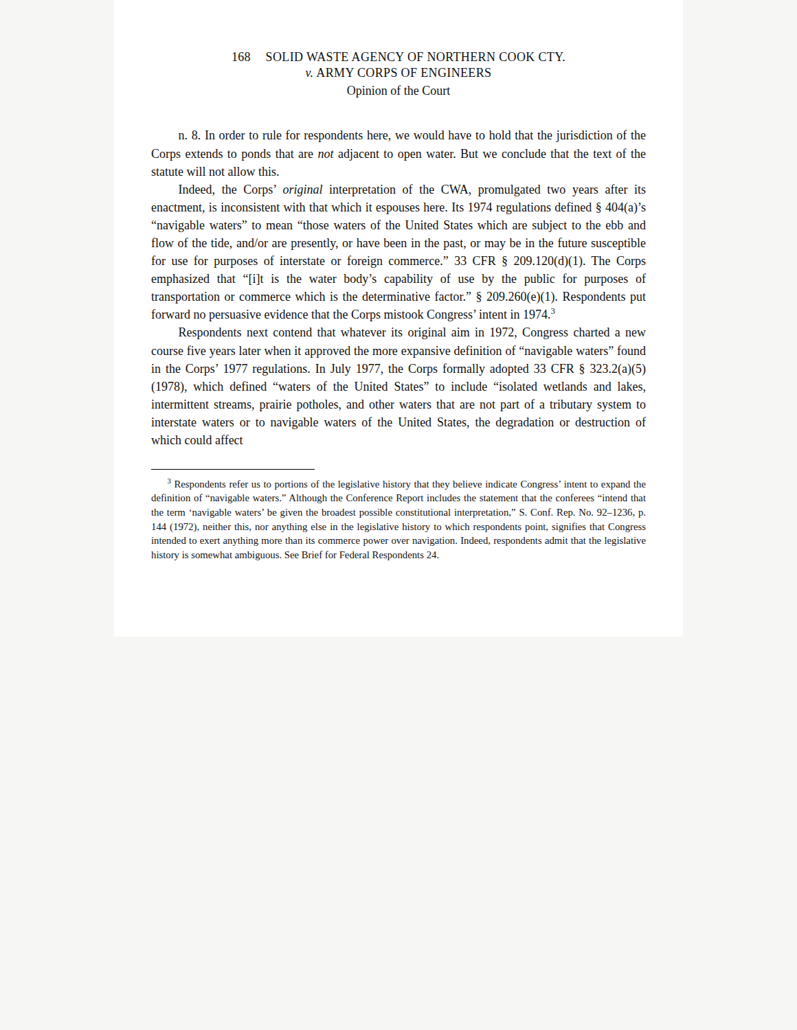168 SOLID WASTE AGENCY OF NORTHERN COOK CTY.
v. ARMY CORPS OF ENGINEERS
Opinion of the Court
n. 8. In order to rule for respondents here, we would have to hold that the jurisdiction of the Corps extends to ponds that are not adjacent to open water. But we conclude that the text of the statute will not allow this.
Indeed, the Corps’ original interpretation of the CWA, promulgated two years after its enactment, is inconsistent with that which it espouses here. Its 1974 regulations defined § 404(a)’s “navigable waters” to mean “those waters of the United States which are subject to the ebb and flow of the tide, and/or are presently, or have been in the past, or may be in the future susceptible for use for purposes of interstate or foreign commerce.” 33 CFR § 209.120(d)(1). The Corps emphasized that “[i]t is the water body’s capability of use by the public for purposes of transportation or commerce which is the determinative factor.” § 209.260(e)(1). Respondents put forward no persuasive evidence that the Corps mistook Congress’ intent in 1974.3
Respondents next contend that whatever its original aim in 1972, Congress charted a new course five years later when it approved the more expansive definition of “navigable waters” found in the Corps’ 1977 regulations. In July 1977, the Corps formally adopted 33 CFR § 323.2(a)(5) (1978), which defined “waters of the United States” to include “isolated wetlands and lakes, intermittent streams, prairie potholes, and other waters that are not part of a tributary system to interstate waters or to navigable waters of the United States, the degradation or destruction of which could affect
3 Respondents refer us to portions of the legislative history that they believe indicate Congress’ intent to expand the definition of “navigable waters.” Although the Conference Report includes the statement that the conferees “intend that the term ‘navigable waters’ be given the broadest possible constitutional interpretation,” S. Conf. Rep. No. 92–1236, p. 144 (1972), neither this, nor anything else in the legislative history to which respondents point, signifies that Congress intended to exert anything more than its commerce power over navigation. Indeed, respondents admit that the legislative history is somewhat ambiguous. See Brief for Federal Respondents 24.